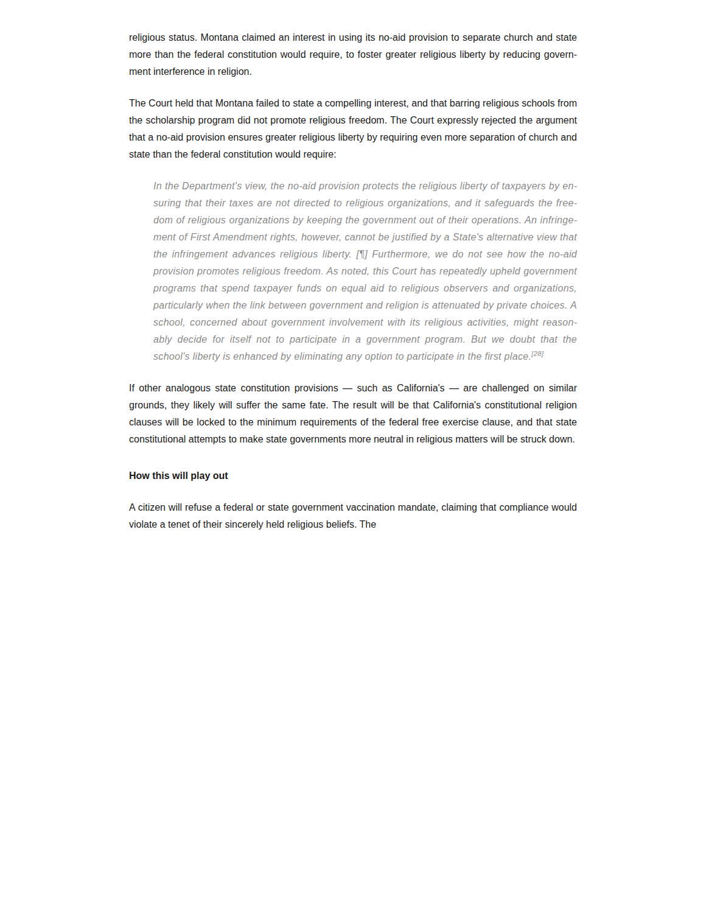religious status. Montana claimed an interest in using its no-aid provision to separate church and state more than the federal constitution would require, to foster greater religious liberty by reducing government interference in religion.
The Court held that Montana failed to state a compelling interest, and that barring religious schools from the scholarship program did not promote religious freedom. The Court expressly rejected the argument that a no-aid provision ensures greater religious liberty by requiring even more separation of church and state than the federal constitution would require:
In the Department's view, the no-aid provision protects the religious liberty of taxpayers by ensuring that their taxes are not directed to religious organizations, and it safeguards the freedom of religious organizations by keeping the government out of their operations. An infringement of First Amendment rights, however, cannot be justified by a State's alternative view that the infringement advances religious liberty. [¶] Furthermore, we do not see how the no-aid provision promotes religious freedom. As noted, this Court has repeatedly upheld government programs that spend taxpayer funds on equal aid to religious observers and organizations, particularly when the link between government and religion is attenuated by private choices. A school, concerned about government involvement with its religious activities, might reasonably decide for itself not to participate in a government program. But we doubt that the school's liberty is enhanced by eliminating any option to participate in the first place.[28]
If other analogous state constitution provisions — such as California's — are challenged on similar grounds, they likely will suffer the same fate. The result will be that California's constitutional religion clauses will be locked to the minimum requirements of the federal free exercise clause, and that state constitutional attempts to make state governments more neutral in religious matters will be struck down.
How this will play out
A citizen will refuse a federal or state government vaccination mandate, claiming that compliance would violate a tenet of their sincerely held religious beliefs. The